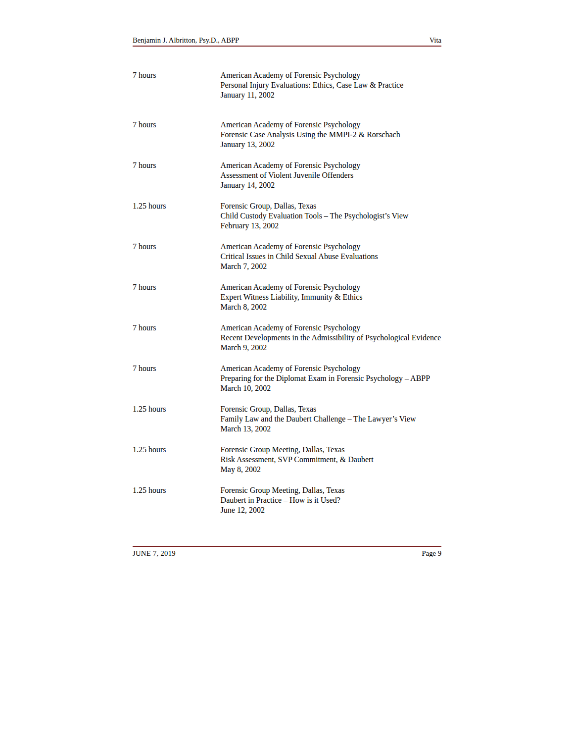Benjamin J. Albritton, Psy.D., ABPP Vita
| 7 hours | American Academy of Forensic Psychology Personal Injury Evaluations: Ethics, Case Law & Practice January 11, 2002 |
| 7 hours | American Academy of Forensic Psychology Forensic Case Analysis Using the MMPI-2 & Rorschach January 13, 2002 |
| 7 hours | American Academy of Forensic Psychology Assessment of Violent Juvenile Offenders January 14, 2002 |
| 1.25 hours | Forensic Group, Dallas, Texas Child Custody Evaluation Tools – The Psychologist’s View February 13, 2002 |
| 7 hours | American Academy of Forensic Psychology Critical Issues in Child Sexual Abuse Evaluations March 7, 2002 |
| 7 hours | American Academy of Forensic Psychology Expert Witness Liability, Immunity & Ethics March 8, 2002 |
| 7 hours | American Academy of Forensic Psychology Recent Developments in the Admissibility of Psychological Evidence March 9, 2002 |
| 7 hours | American Academy of Forensic Psychology Preparing for the Diplomat Exam in Forensic Psychology – ABPP March 10, 2002 |
| 1.25 hours | Forensic Group, Dallas, Texas Family Law and the Daubert Challenge – The Lawyer’s View March 13, 2002 |
| 1.25 hours | Forensic Group Meeting, Dallas, Texas Risk Assessment, SVP Commitment, & Daubert May 8, 2002 |
| 1.25 hours | Forensic Group Meeting, Dallas, Texas Daubert in Practice – How is it Used? June 12, 2002 |
June 7, 2019 Page 9